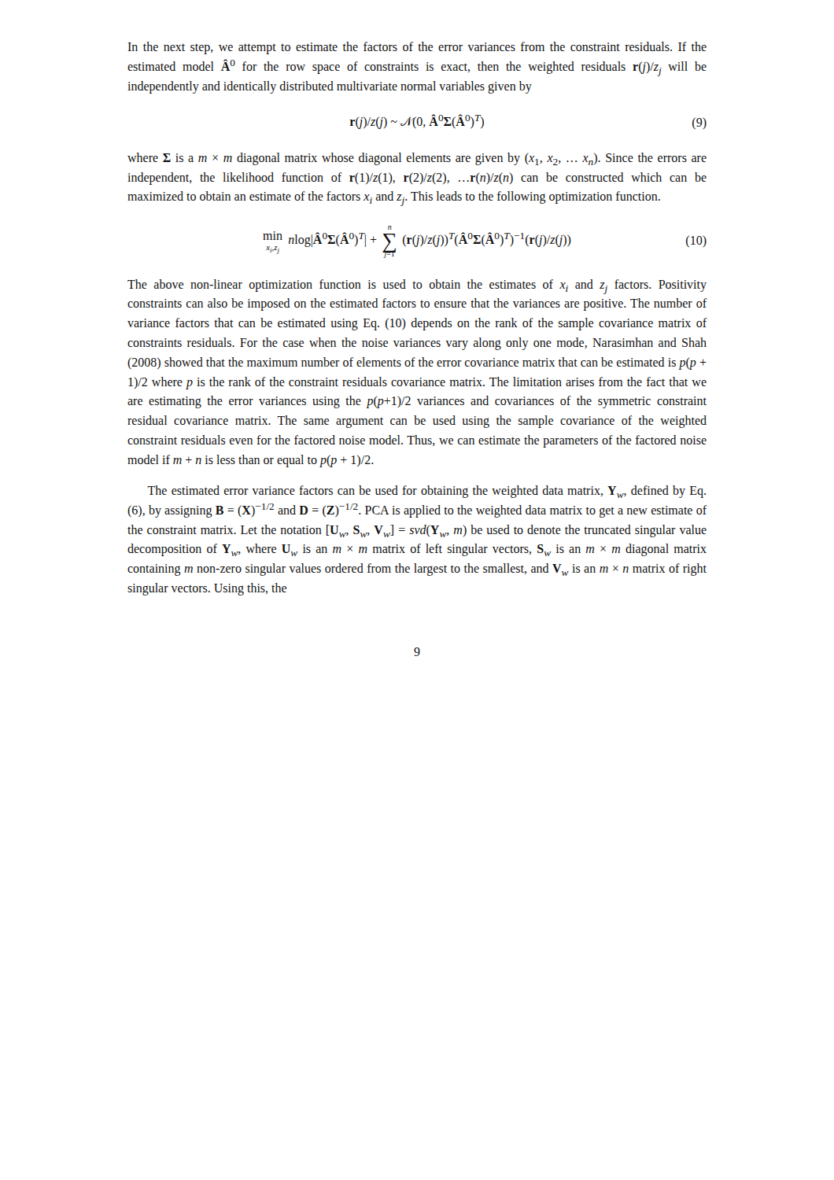In the next step, we attempt to estimate the factors of the error variances from the constraint residuals. If the estimated model Â0 for the row space of constraints is exact, then the weighted residuals r(j)/zj will be independently and identically distributed multivariate normal variables given by
r(j)/z(j) ~ 𝒩(0, Â0Σ(Â0)T) (9)
where Σ is a m × m diagonal matrix whose diagonal elements are given by (x1, x2, … xn). Since the errors are independent, the likelihood function of r(1)/z(1), r(2)/z(2), …r(n)/z(n) can be constructed which can be maximized to obtain an estimate of the factors xi and zj. This leads to the following optimization function.
min xi,zj nlog|Â0Σ(Â0)T| + n∑j=1 (r(j)/z(j))T(Â0Σ(Â0)T)−1(r(j)/z(j)) (10)
The above non-linear optimization function is used to obtain the estimates of xi and zj factors. Positivity constraints can also be imposed on the estimated factors to ensure that the variances are positive. The number of variance factors that can be estimated using Eq. (10) depends on the rank of the sample covariance matrix of constraints residuals. For the case when the noise variances vary along only one mode, Narasimhan and Shah (2008) showed that the maximum number of elements of the error covariance matrix that can be estimated is p(p + 1)/2 where p is the rank of the constraint residuals covariance matrix. The limitation arises from the fact that we are estimating the error variances using the p(p+1)/2 variances and covariances of the symmetric constraint residual covariance matrix. The same argument can be used using the sample covariance of the weighted constraint residuals even for the factored noise model. Thus, we can estimate the parameters of the factored noise model if m + n is less than or equal to p(p + 1)/2.
The estimated error variance factors can be used for obtaining the weighted data matrix, Yw, defined by Eq. (6), by assigning B = (X)−1/2 and D = (Z)−1/2. PCA is applied to the weighted data matrix to get a new estimate of the constraint matrix. Let the notation [Uw, Sw, Vw] = svd(Yw, m) be used to denote the truncated singular value decomposition of Yw, where Uw is an m × m matrix of left singular vectors, Sw is an m × m diagonal matrix containing m non-zero singular values ordered from the largest to the smallest, and Vw is an m × n matrix of right singular vectors. Using this, the
9